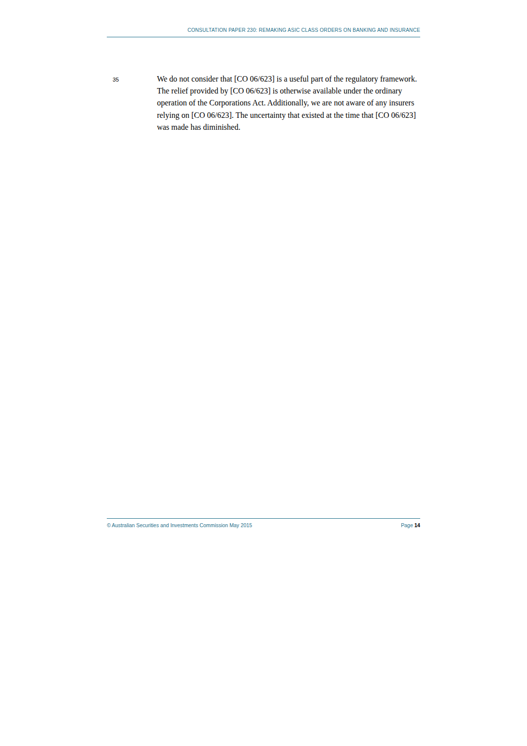Consultation Paper 230: Remaking ASIC class orders on banking and insurance
35
We do not consider that [CO 06/623] is a useful part of the regulatory framework. The relief provided by [CO 06/623] is otherwise available under the ordinary operation of the Corporations Act. Additionally, we are not aware of any insurers relying on [CO 06/623]. The uncertainty that existed at the time that [CO 06/623] was made has diminished.
© Australian Securities and Investments Commission May 2015
Page 14